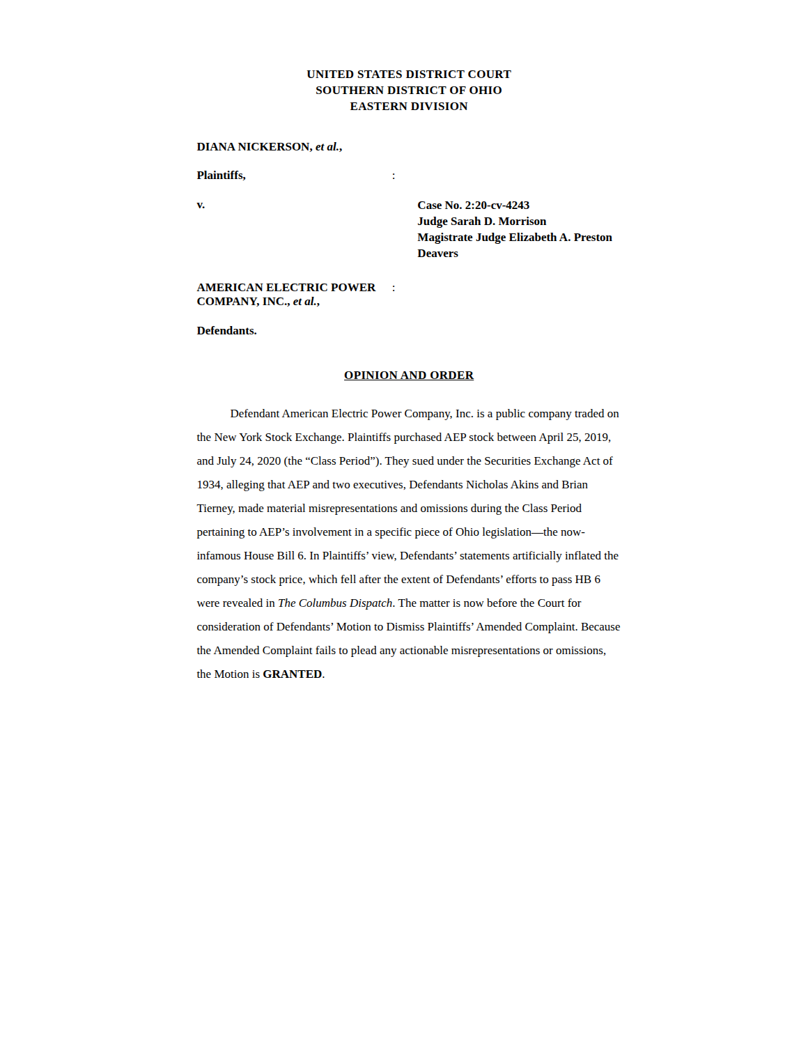UNITED STATES DISTRICT COURT
SOUTHERN DISTRICT OF OHIO
EASTERN DIVISION
| DIANA NICKERSON, et al. , | | |
| Plaintiffs, | : | |
| v. | | Case No. 2:20-cv-4243 Judge Sarah D. Morrison Magistrate Judge Elizabeth A. Preston Deavers |
| AMERICAN ELECTRIC POWER COMPANY, INC., et al. , | : | |
| Defendants. | | |
OPINION AND ORDER
Defendant American Electric Power Company, Inc. is a public company traded on the New York Stock Exchange. Plaintiffs purchased AEP stock between April 25, 2019, and July 24, 2020 (the “Class Period”). They sued under the Securities Exchange Act of 1934, alleging that AEP and two executives, Defendants Nicholas Akins and Brian Tierney, made material misrepresentations and omissions during the Class Period pertaining to AEP’s involvement in a specific piece of Ohio legislation—the now-infamous House Bill 6. In Plaintiffs’ view, Defendants’ statements artificially inflated the company’s stock price, which fell after the extent of Defendants’ efforts to pass HB 6 were revealed in The Columbus Dispatch. The matter is now before the Court for consideration of Defendants’ Motion to Dismiss Plaintiffs’ Amended Complaint. Because the Amended Complaint fails to plead any actionable misrepresentations or omissions, the Motion is GRANTED.